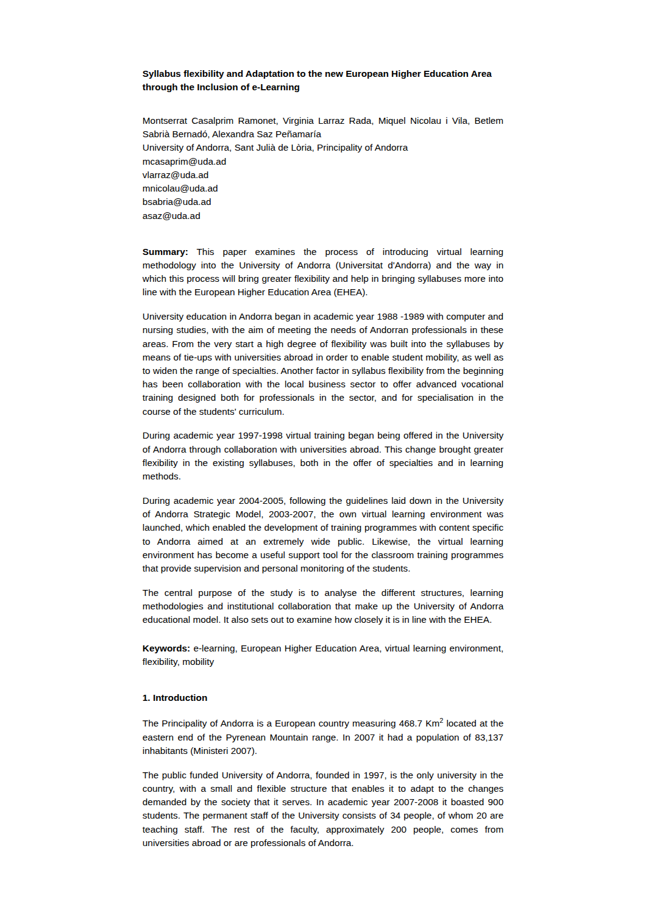Syllabus flexibility and Adaptation to the new European Higher Education Area through the Inclusion of e-Learning
Montserrat Casalprim Ramonet, Virginia Larraz Rada, Miquel Nicolau i Vila, Betlem Sabrià Bernadó, Alexandra Saz Peñamaría
University of Andorra, Sant Julià de Lòria, Principality of Andorra
mcasaprim@uda.ad
vlarraz@uda.ad
mnicolau@uda.ad
bsabria@uda.ad
asaz@uda.ad
Summary: This paper examines the process of introducing virtual learning methodology into the University of Andorra (Universitat d'Andorra) and the way in which this process will bring greater flexibility and help in bringing syllabuses more into line with the European Higher Education Area (EHEA).
University education in Andorra began in academic year 1988 -1989 with computer and nursing studies, with the aim of meeting the needs of Andorran professionals in these areas. From the very start a high degree of flexibility was built into the syllabuses by means of tie-ups with universities abroad in order to enable student mobility, as well as to widen the range of specialties. Another factor in syllabus flexibility from the beginning has been collaboration with the local business sector to offer advanced vocational training designed both for professionals in the sector, and for specialisation in the course of the students' curriculum.
During academic year 1997-1998 virtual training began being offered in the University of Andorra through collaboration with universities abroad. This change brought greater flexibility in the existing syllabuses, both in the offer of specialties and in learning methods.
During academic year 2004-2005, following the guidelines laid down in the University of Andorra Strategic Model, 2003-2007, the own virtual learning environment was launched, which enabled the development of training programmes with content specific to Andorra aimed at an extremely wide public. Likewise, the virtual learning environment has become a useful support tool for the classroom training programmes that provide supervision and personal monitoring of the students.
The central purpose of the study is to analyse the different structures, learning methodologies and institutional collaboration that make up the University of Andorra educational model. It also sets out to examine how closely it is in line with the EHEA.
Keywords: e-learning, European Higher Education Area, virtual learning environment, flexibility, mobility
1. Introduction
The Principality of Andorra is a European country measuring 468.7 Km2 located at the eastern end of the Pyrenean Mountain range. In 2007 it had a population of 83,137 inhabitants (Ministeri 2007).
The public funded University of Andorra, founded in 1997, is the only university in the country, with a small and flexible structure that enables it to adapt to the changes demanded by the society that it serves. In academic year 2007-2008 it boasted 900 students. The permanent staff of the University consists of 34 people, of whom 20 are teaching staff. The rest of the faculty, approximately 200 people, comes from universities abroad or are professionals of Andorra.